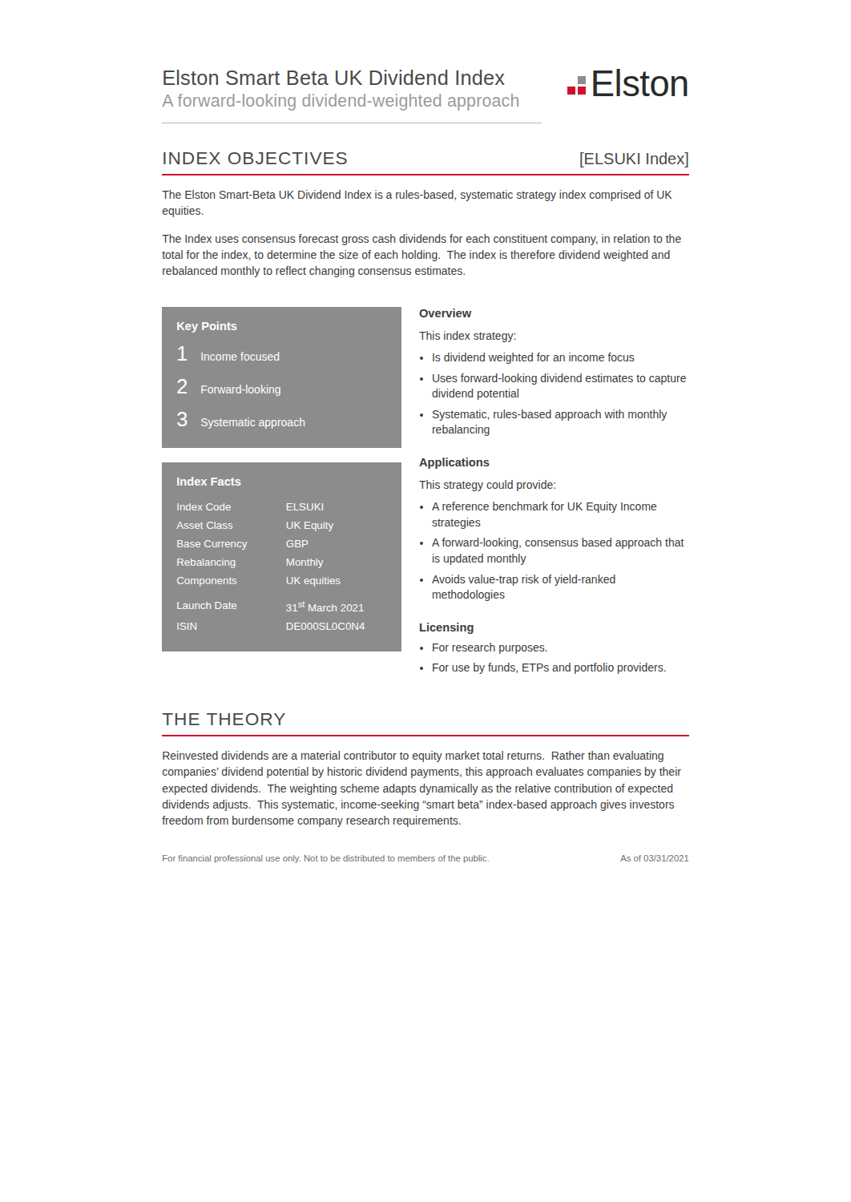Elston Smart Beta UK Dividend Index
A forward-looking dividend-weighted approach
Elston
INDEX OBJECTIVES
[ELSUKI Index]
The Elston Smart-Beta UK Dividend Index is a rules-based, systematic strategy index comprised of UK equities.
The Index uses consensus forecast gross cash dividends for each constituent company, in relation to the total for the index, to determine the size of each holding. The index is therefore dividend weighted and rebalanced monthly to reflect changing consensus estimates.
Key Points
1 Income focused
2 Forward-looking
3 Systematic approach
Index Facts
| Index Code | ELSUKI |
| Asset Class | UK Equity |
| Base Currency | GBP |
| Rebalancing | Monthly |
| Components | UK equities |
| Launch Date | 31 st March 2021 |
| ISIN | DE000SL0C0N4 |
Overview
This index strategy:
Is dividend weighted for an income focus
Uses forward-looking dividend estimates to capture dividend potential
Systematic, rules-based approach with monthly rebalancing
Applications
This strategy could provide:
A reference benchmark for UK Equity Income strategies
A forward-looking, consensus based approach that is updated monthly
Avoids value-trap risk of yield-ranked methodologies
Licensing
For research purposes.
For use by funds, ETPs and portfolio providers.
THE THEORY
Reinvested dividends are a material contributor to equity market total returns. Rather than evaluating companies’ dividend potential by historic dividend payments, this approach evaluates companies by their expected dividends. The weighting scheme adapts dynamically as the relative contribution of expected dividends adjusts. This systematic, income-seeking “smart beta” index-based approach gives investors freedom from burdensome company research requirements.
For financial professional use only. Not to be distributed to members of the public.
As of 03/31/2021